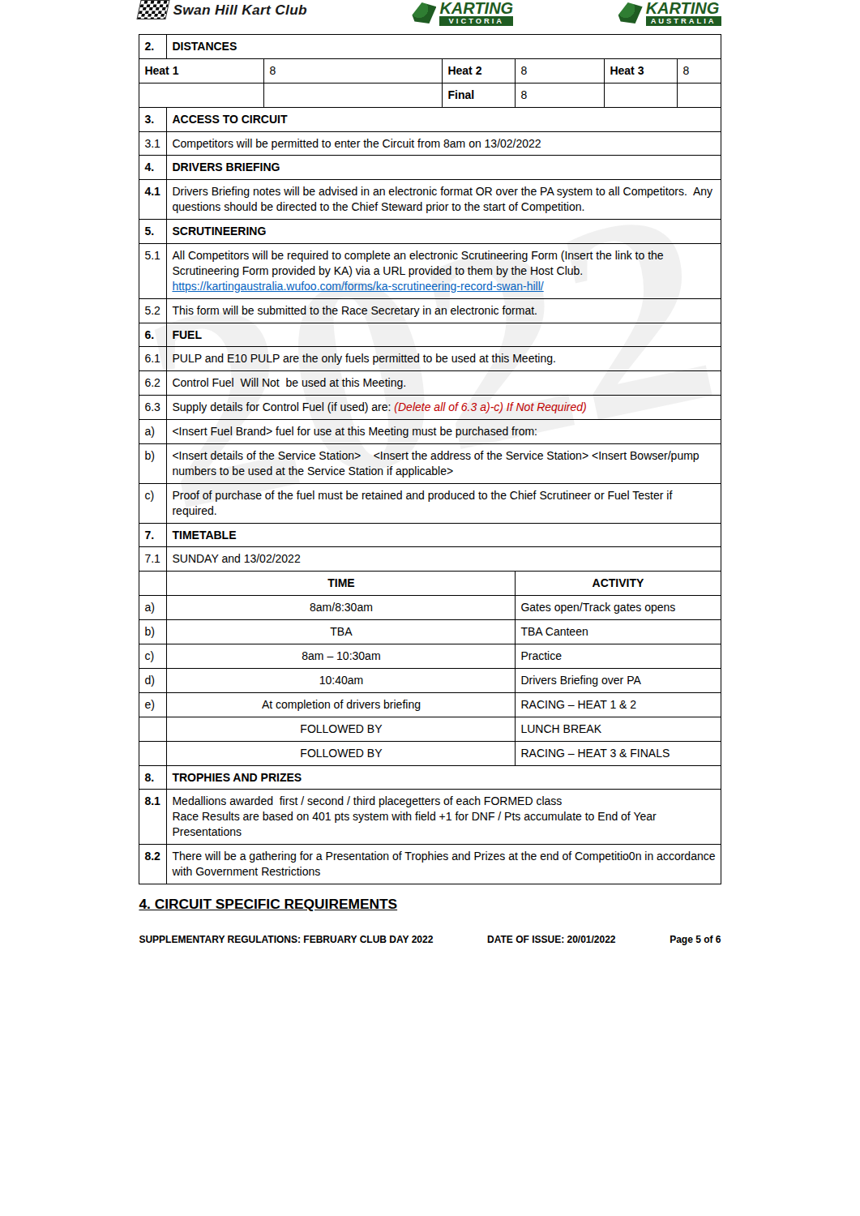2022
Swan Hill Kart Club
KARTING
VICTORIA
KARTING
AUSTRALIA
| 2. | DISTANCES |
| Heat 1 | 8 | Heat 2 | 8 | Heat 3 | 8 |
| | | Final | 8 | | |
| 3. | ACCESS TO CIRCUIT |
| 3.1 | Competitors will be permitted to enter the Circuit from 8am on 13/02/2022 |
| 4. | DRIVERS BRIEFING |
| 4.1 | Drivers Briefing notes will be advised in an electronic format OR over the PA system to all Competitors. Any questions should be directed to the Chief Steward prior to the start of Competition. |
| 5. | SCRUTINEERING |
| 5.1 | All Competitors will be required to complete an electronic Scrutineering Form (Insert the link to the Scrutineering Form provided by KA) via a URL provided to them by the Host Club. https://kartingaustralia.wufoo.com/forms/ka-scrutineering-record-swan-hill/ |
| 5.2 | This form will be submitted to the Race Secretary in an electronic format. |
| 6. | FUEL |
| 6.1 | PULP and E10 PULP are the only fuels permitted to be used at this Meeting. |
| 6.2 | Control Fuel Will Not be used at this Meeting. |
| 6.3 | Supply details for Control Fuel (if used) are: (Delete all of 6.3 a)-c) If Not Required) |
| a) | <Insert Fuel Brand> fuel for use at this Meeting must be purchased from: |
| b) | <Insert details of the Service Station> <Insert the address of the Service Station> <Insert Bowser/pump numbers to be used at the Service Station if applicable> |
| c) | Proof of purchase of the fuel must be retained and produced to the Chief Scrutineer or Fuel Tester if required. |
| 7. | TIMETABLE |
| 7.1 | SUNDAY and 13/02/2022 |
| | TIME | ACTIVITY |
| a) | 8am/8:30am | Gates open/Track gates opens |
| b) | TBA | TBA Canteen |
| c) | 8am – 10:30am | Practice |
| d) | 10:40am | Drivers Briefing over PA |
| e) | At completion of drivers briefing | RACING – HEAT 1 & 2 |
| | FOLLOWED BY | LUNCH BREAK |
| | FOLLOWED BY | RACING – HEAT 3 & FINALS |
| 8. | TROPHIES AND PRIZES |
| 8.1 | Medallions awarded first / second / third placegetters of each FORMED class Race Results are based on 401 pts system with field +1 for DNF / Pts accumulate to End of Year Presentations |
| 8.2 | There will be a gathering for a Presentation of Trophies and Prizes at the end of Competitio0n in accordance with Government Restrictions |
4. CIRCUIT SPECIFIC REQUIREMENTS
SUPPLEMENTARY REGULATIONS: FEBRUARY CLUB DAY 2022 DATE OF ISSUE: 20/01/2022 Page 5 of 6